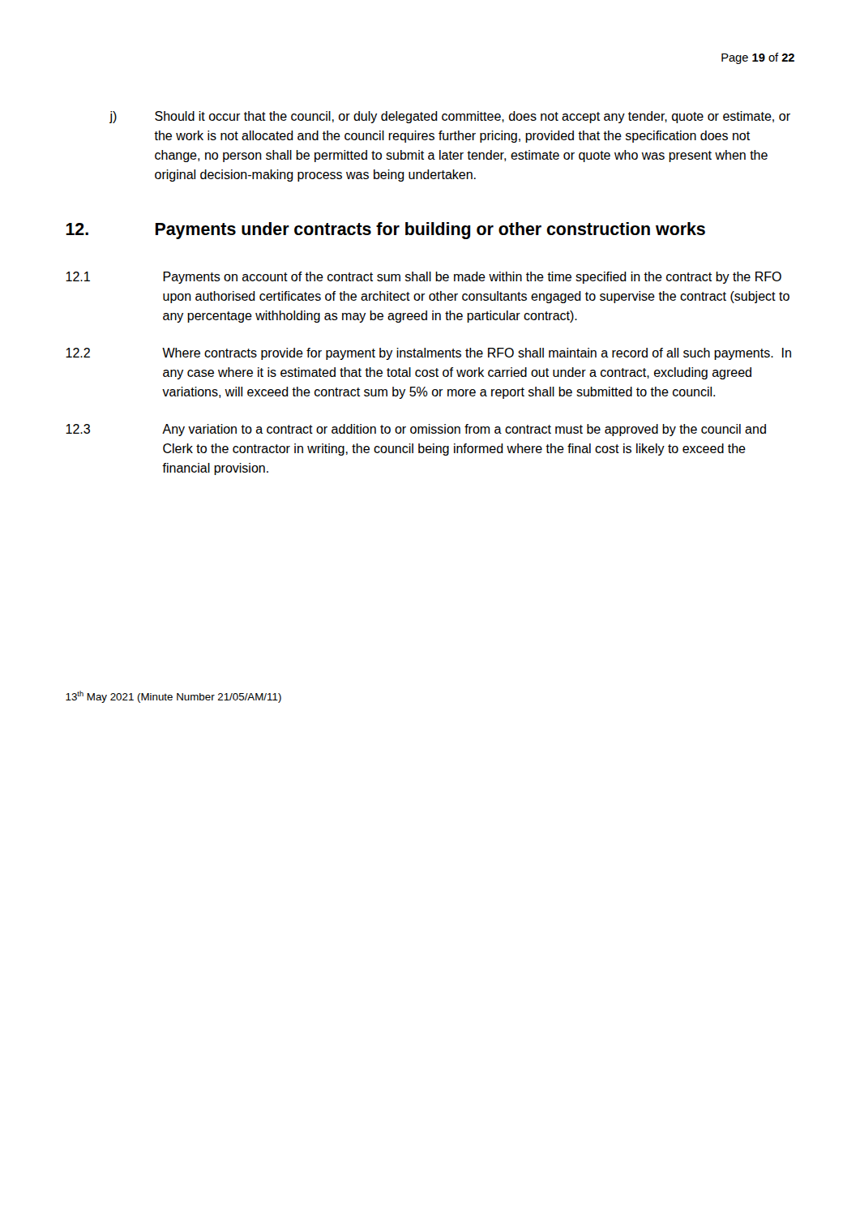Page 19 of 22
j)
Should it occur that the council, or duly delegated committee, does not accept any tender, quote or estimate, or the work is not allocated and the council requires further pricing, provided that the specification does not change, no person shall be permitted to submit a later tender, estimate or quote who was present when the original decision-making process was being undertaken.
12. Payments under contracts for building or other construction works
12.1
Payments on account of the contract sum shall be made within the time specified in the contract by the RFO upon authorised certificates of the architect or other consultants engaged to supervise the contract (subject to any percentage withholding as may be agreed in the particular contract).
12.2
Where contracts provide for payment by instalments the RFO shall maintain a record of all such payments. In any case where it is estimated that the total cost of work carried out under a contract, excluding agreed variations, will exceed the contract sum by 5% or more a report shall be submitted to the council.
12.3
Any variation to a contract or addition to or omission from a contract must be approved by the council and Clerk to the contractor in writing, the council being informed where the final cost is likely to exceed the financial provision.
13th May 2021 (Minute Number 21/05/AM/11)